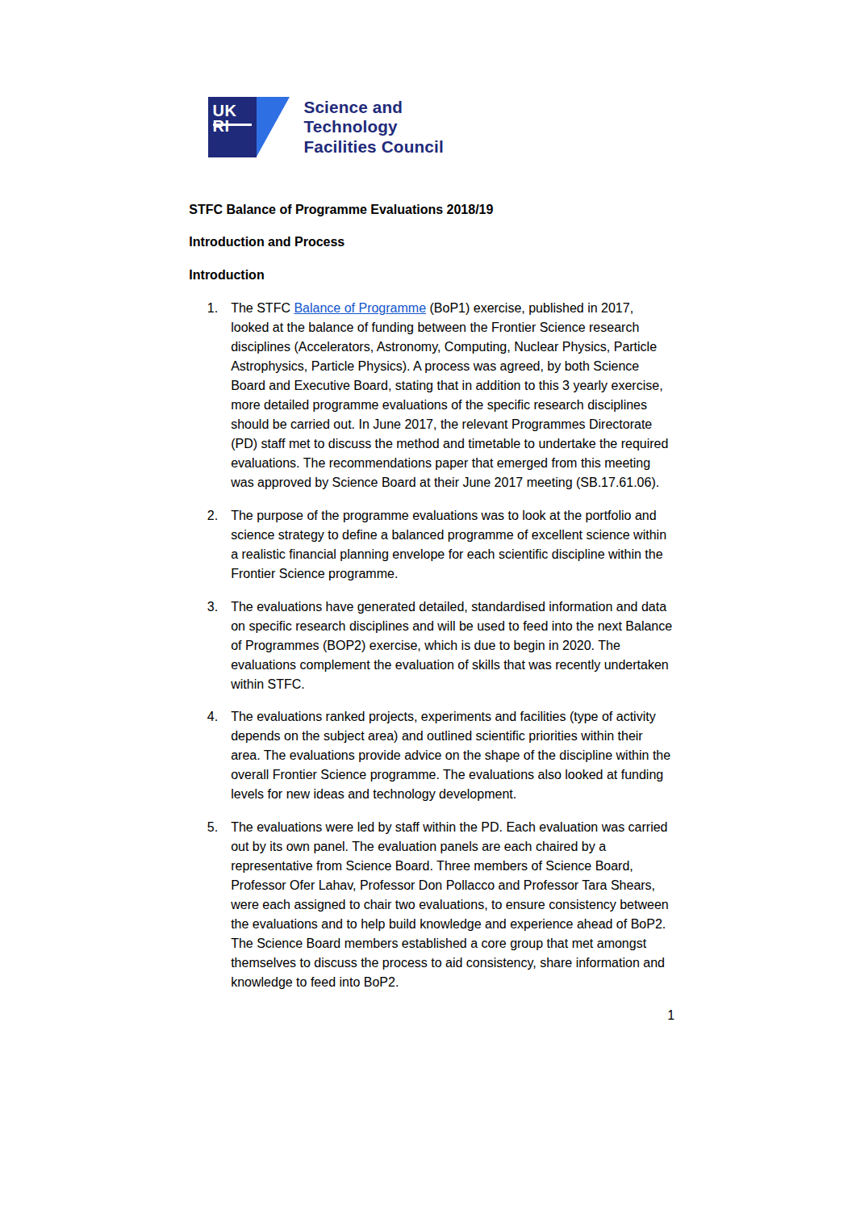UK
RI
Science and
Technology
Facilities Council
STFC Balance of Programme Evaluations 2018/19
Introduction and Process
Introduction
The STFC Balance of Programme (BoP1) exercise, published in 2017, looked at the balance of funding between the Frontier Science research disciplines (Accelerators, Astronomy, Computing, Nuclear Physics, Particle Astrophysics, Particle Physics). A process was agreed, by both Science Board and Executive Board, stating that in addition to this 3 yearly exercise, more detailed programme evaluations of the specific research disciplines should be carried out. In June 2017, the relevant Programmes Directorate (PD) staff met to discuss the method and timetable to undertake the required evaluations. The recommendations paper that emerged from this meeting was approved by Science Board at their June 2017 meeting (SB.17.61.06).
The purpose of the programme evaluations was to look at the portfolio and science strategy to define a balanced programme of excellent science within a realistic financial planning envelope for each scientific discipline within the Frontier Science programme.
The evaluations have generated detailed, standardised information and data on specific research disciplines and will be used to feed into the next Balance of Programmes (BOP2) exercise, which is due to begin in 2020. The evaluations complement the evaluation of skills that was recently undertaken within STFC.
The evaluations ranked projects, experiments and facilities (type of activity depends on the subject area) and outlined scientific priorities within their area. The evaluations provide advice on the shape of the discipline within the overall Frontier Science programme. The evaluations also looked at funding levels for new ideas and technology development.
The evaluations were led by staff within the PD. Each evaluation was carried out by its own panel. The evaluation panels are each chaired by a representative from Science Board. Three members of Science Board, Professor Ofer Lahav, Professor Don Pollacco and Professor Tara Shears, were each assigned to chair two evaluations, to ensure consistency between the evaluations and to help build knowledge and experience ahead of BoP2. The Science Board members established a core group that met amongst themselves to discuss the process to aid consistency, share information and knowledge to feed into BoP2.
1